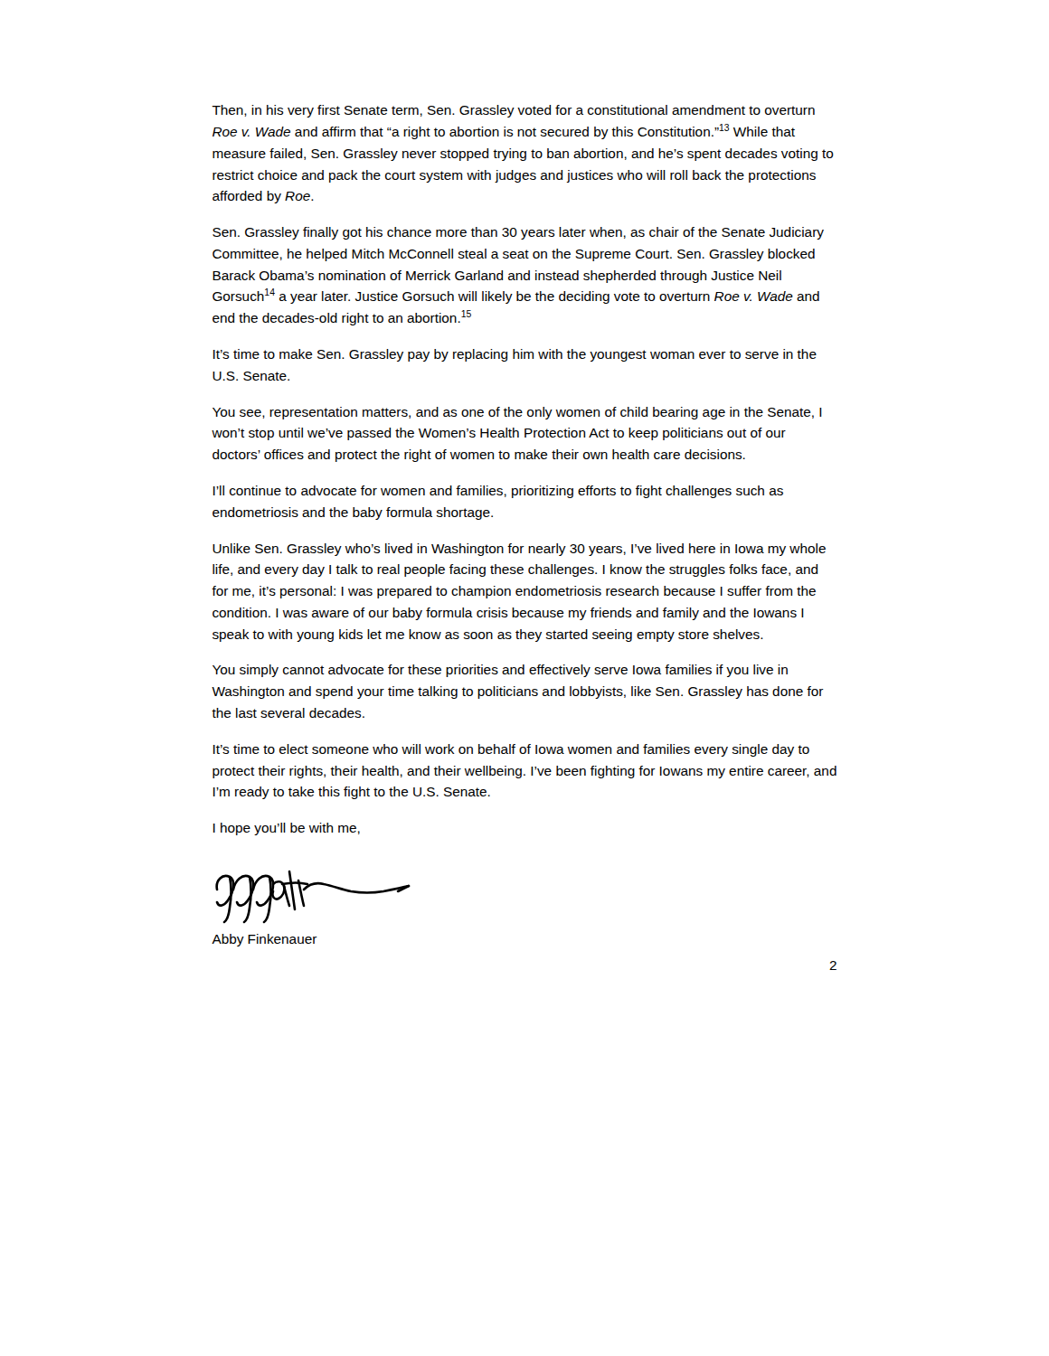Then, in his very first Senate term, Sen. Grassley voted for a constitutional amendment to overturn Roe v. Wade and affirm that “a right to abortion is not secured by this Constitution.”13 While that measure failed, Sen. Grassley never stopped trying to ban abortion, and he’s spent decades voting to restrict choice and pack the court system with judges and justices who will roll back the protections afforded by Roe.
Sen. Grassley finally got his chance more than 30 years later when, as chair of the Senate Judiciary Committee, he helped Mitch McConnell steal a seat on the Supreme Court. Sen. Grassley blocked Barack Obama’s nomination of Merrick Garland and instead shepherded through Justice Neil Gorsuch14 a year later. Justice Gorsuch will likely be the deciding vote to overturn Roe v. Wade and end the decades-old right to an abortion.15
It’s time to make Sen. Grassley pay by replacing him with the youngest woman ever to serve in the U.S. Senate.
You see, representation matters, and as one of the only women of child bearing age in the Senate, I won’t stop until we’ve passed the Women’s Health Protection Act to keep politicians out of our doctors’ offices and protect the right of women to make their own health care decisions.
I’ll continue to advocate for women and families, prioritizing efforts to fight challenges such as endometriosis and the baby formula shortage.
Unlike Sen. Grassley who’s lived in Washington for nearly 30 years, I’ve lived here in Iowa my whole life, and every day I talk to real people facing these challenges. I know the struggles folks face, and for me, it’s personal: I was prepared to champion endometriosis research because I suffer from the condition. I was aware of our baby formula crisis because my friends and family and the Iowans I speak to with young kids let me know as soon as they started seeing empty store shelves.
You simply cannot advocate for these priorities and effectively serve Iowa families if you live in Washington and spend your time talking to politicians and lobbyists, like Sen. Grassley has done for the last several decades.
It’s time to elect someone who will work on behalf of Iowa women and families every single day to protect their rights, their health, and their wellbeing. I’ve been fighting for Iowans my entire career, and I’m ready to take this fight to the U.S. Senate.
I hope you’ll be with me,
Abby Finkenauer
2